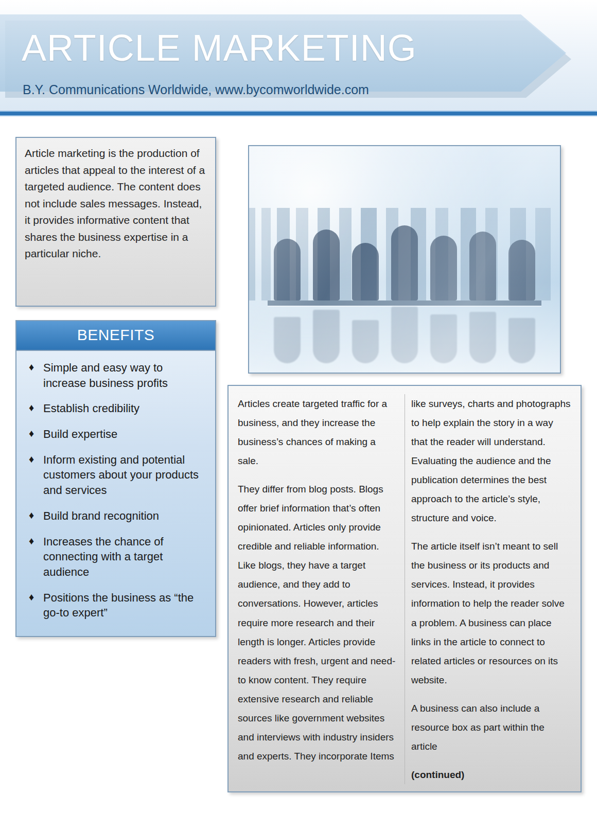ARTICLE MARKETING
B.Y. Communications Worldwide, www.bycomworldwide.com
Article marketing is the production of articles that appeal to the interest of a targeted audience. The content does not include sales messages. Instead, it provides informative content that shares the business expertise in a particular niche.
BENEFITS
Simple and easy way to increase business profits
Establish credibility
Build expertise
Inform existing and potential customers about your products and services
Build brand recognition
Increases the chance of connecting with a target audience
Positions the business as “the go-to expert”
Articles create targeted traffic for a business, and they increase the business’s chances of making a sale.
They differ from blog posts. Blogs offer brief information that’s often opinionated. Articles only provide credible and reliable information. Like blogs, they have a target audience, and they add to conversations. However, articles require more research and their length is longer. Articles provide readers with fresh, urgent and need-to know content. They require extensive research and reliable sources like government websites and interviews with industry insiders and experts. They incorporate Items like surveys, charts and photographs to help explain the story in a way that the reader will understand. Evaluating the audience and the publication determines the best approach to the article’s style, structure and voice.
The article itself isn’t meant to sell the business or its products and services. Instead, it provides information to help the reader solve a problem. A business can place links in the article to connect to related articles or resources on its website.
A business can also include a resource box as part within the article
(continued)